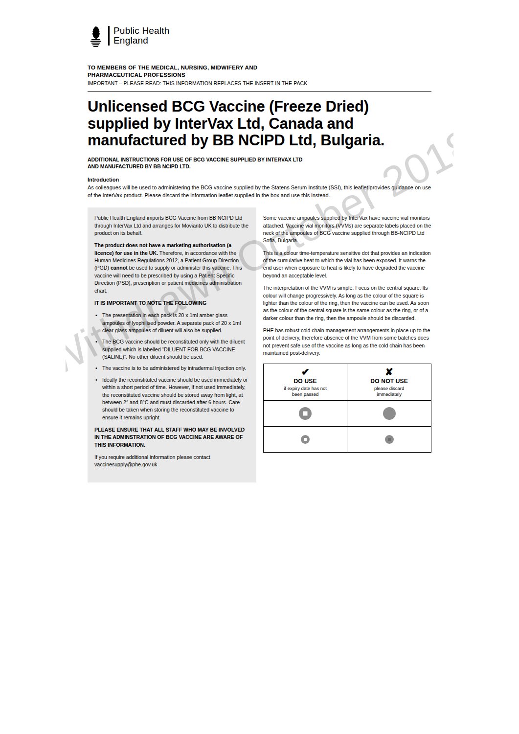Withdrawn October 2018
Public Health England
TO MEMBERS OF THE MEDICAL, NURSING, MIDWIFERY AND
PHARMACEUTICAL PROFESSIONS
IMPORTANT – PLEASE READ: THIS INFORMATION REPLACES THE INSERT IN THE PACK
Unlicensed BCG Vaccine (Freeze Dried) supplied by InterVax Ltd, Canada and manufactured by BB NCIPD Ltd, Bulgaria.
ADDITIONAL INSTRUCTIONS FOR USE OF BCG VACCINE SUPPLIED BY INTERVAX LTD
AND MANUFACTURED BY BB NCIPD LTD.
Introduction
As colleagues will be used to administering the BCG vaccine supplied by the Statens Serum Institute (SSI), this leaflet provides guidance on use of the InterVax product. Please discard the information leaflet supplied in the box and use this instead.
Public Health England imports BCG Vaccine from BB NCIPD Ltd through InterVax Ltd and arranges for Movianto UK to distribute the product on its behalf.
The product does not have a marketing authorisation (a licence) for use in the UK. Therefore, in accordance with the Human Medicines Regulations 2012, a Patient Group Direction (PGD) cannot be used to supply or administer this vaccine. This vaccine will need to be prescribed by using a Patient Specific Direction (PSD), prescription or patient medicines administration chart.
IT IS IMPORTANT TO NOTE THE FOLLOWING
The presentation in each pack is 20 x 1ml amber glass ampoules of lyophilised powder. A separate pack of 20 x 1ml clear glass ampoules of diluent will also be supplied.
The BCG vaccine should be reconstituted only with the diluent supplied which is labelled “DILUENT FOR BCG VACCINE (SALINE)”. No other diluent should be used.
The vaccine is to be administered by intradermal injection only.
Ideally the reconstituted vaccine should be used immediately or within a short period of time. However, if not used immediately, the reconstituted vaccine should be stored away from light, at between 2° and 8°C and must discarded after 6 hours. Care should be taken when storing the reconstituted vaccine to ensure it remains upright.
PLEASE ENSURE THAT ALL STAFF WHO MAY BE INVOLVED IN THE ADMINSTRATION OF BCG VACCINE ARE AWARE OF THIS INFORMATION.
If you require additional information please contact vaccinesupply@phe.gov.uk
Some vaccine ampoules supplied by InterVax have vaccine vial monitors attached. Vaccine vial monitors (VVMs) are separate labels placed on the neck of the ampoules of BCG vaccine supplied through BB-NCIPD Ltd Sofia, Bulgaria.
This is a colour time-temperature sensitive dot that provides an indication of the cumulative heat to which the vial has been exposed. It warns the end user when exposure to heat is likely to have degraded the vaccine beyond an acceptable level.
The interpretation of the VVM is simple. Focus on the central square. Its colour will change progressively. As long as the colour of the square is lighter than the colour of the ring, then the vaccine can be used. As soon as the colour of the central square is the same colour as the ring, or of a darker colour than the ring, then the ampoule should be discarded.
PHE has robust cold chain management arrangements in place up to the point of delivery, therefore absence of the VVM from some batches does not prevent safe use of the vaccine as long as the cold chain has been maintained post-delivery.
| ✔ DO USE if expiry date has not been passed | ✘ DO NOT USE please discard immediately |